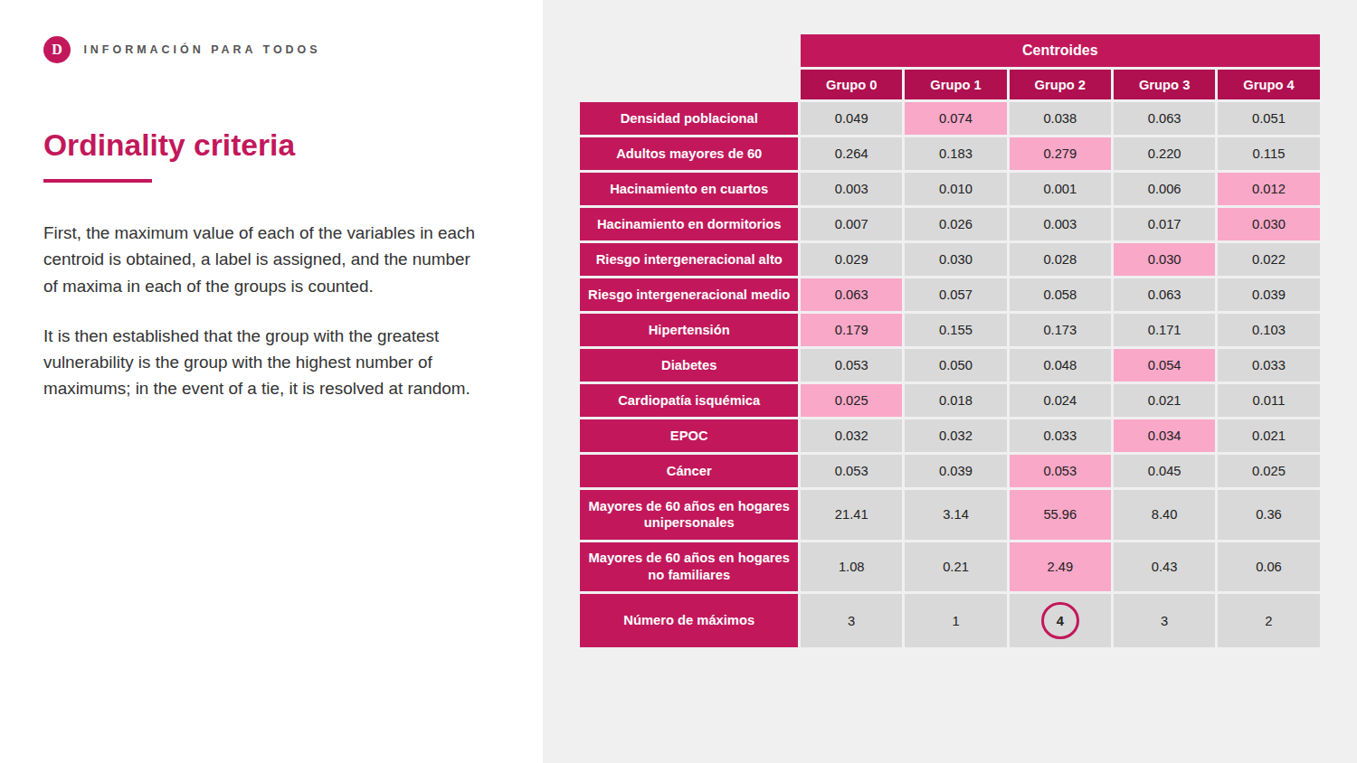D
Información para todos
Ordinality criteria
First, the maximum value of each of the variables in each centroid is obtained, a label is assigned, and the number of maxima in each of the groups is counted.
It is then established that the group with the greatest vulnerability is the group with the highest number of maximums; in the event of a tie, it is resolved at random.
| | Centroides |
| --- | --- |
| | Grupo 0 | Grupo 1 | Grupo 2 | Grupo 3 | Grupo 4 |
| Densidad poblacional | 0.049 | 0.074 | 0.038 | 0.063 | 0.051 |
| Adultos mayores de 60 | 0.264 | 0.183 | 0.279 | 0.220 | 0.115 |
| Hacinamiento en cuartos | 0.003 | 0.010 | 0.001 | 0.006 | 0.012 |
| Hacinamiento en dormitorios | 0.007 | 0.026 | 0.003 | 0.017 | 0.030 |
| Riesgo intergeneracional alto | 0.029 | 0.030 | 0.028 | 0.030 | 0.022 |
| Riesgo intergeneracional medio | 0.063 | 0.057 | 0.058 | 0.063 | 0.039 |
| Hipertensión | 0.179 | 0.155 | 0.173 | 0.171 | 0.103 |
| Diabetes | 0.053 | 0.050 | 0.048 | 0.054 | 0.033 |
| Cardiopatía isquémica | 0.025 | 0.018 | 0.024 | 0.021 | 0.011 |
| EPOC | 0.032 | 0.032 | 0.033 | 0.034 | 0.021 |
| Cáncer | 0.053 | 0.039 | 0.053 | 0.045 | 0.025 |
| Mayores de 60 años en hogares unipersonales | 21.41 | 3.14 | 55.96 | 8.40 | 0.36 |
| Mayores de 60 años en hogares no familiares | 1.08 | 0.21 | 2.49 | 0.43 | 0.06 |
| Número de máximos | 3 | 1 | 4 | 3 | 2 |